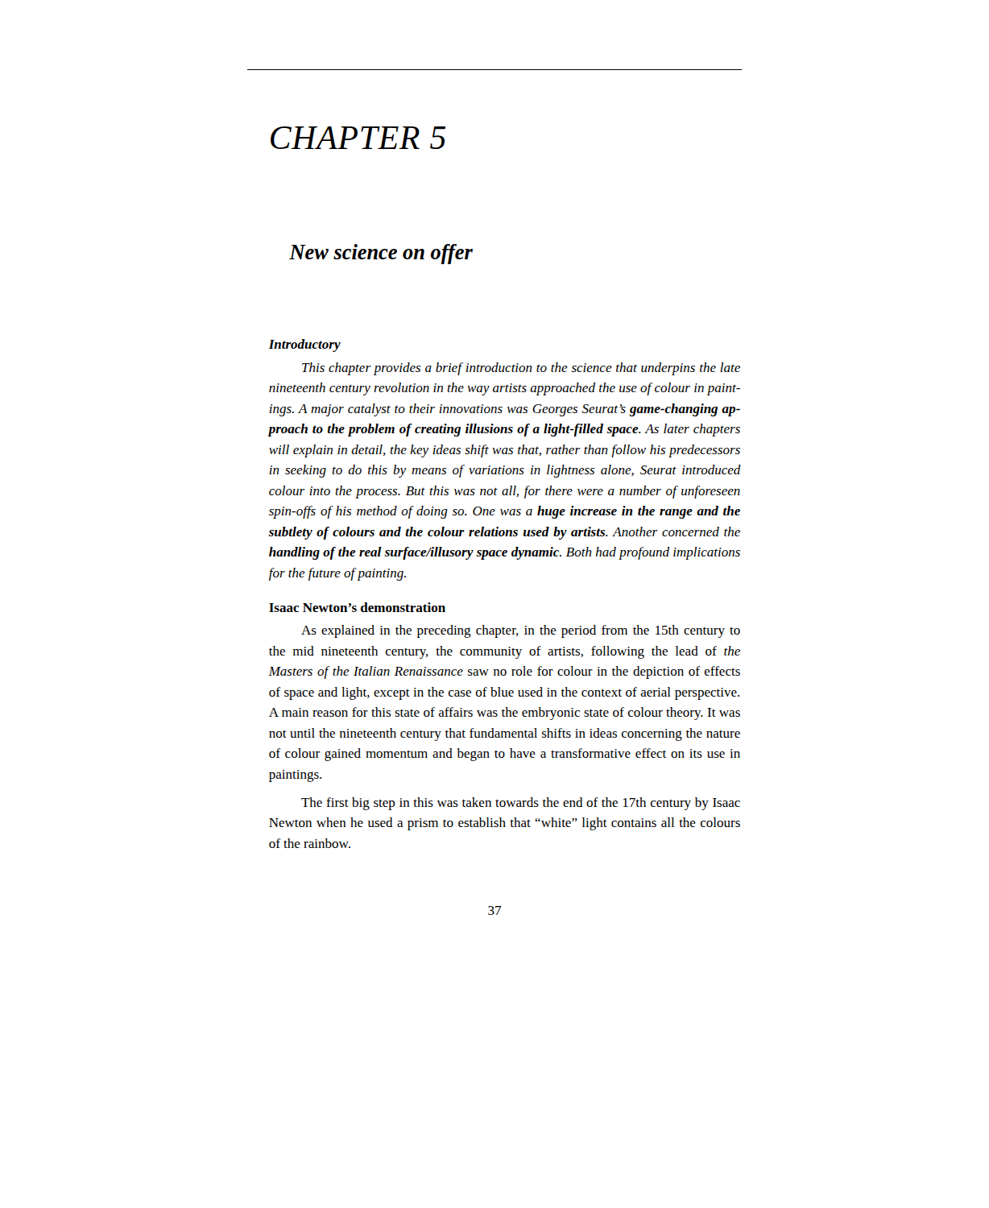CHAPTER 5
New science on offer
Introductory
This chapter provides a brief introduction to the science that underpins the late nineteenth century revolution in the way artists approached the use of colour in paintings. A major catalyst to their innovations was Georges Seurat’s game-changing approach to the problem of creating illusions of a light-filled space. As later chapters will explain in detail, the key ideas shift was that, rather than follow his predecessors in seeking to do this by means of variations in lightness alone, Seurat introduced colour into the process. But this was not all, for there were a number of unforeseen spin-offs of his method of doing so. One was a huge increase in the range and the subtlety of colours and the colour relations used by artists. Another concerned the handling of the real surface/illusory space dynamic. Both had profound implications for the future of painting.
Isaac Newton’s demonstration
As explained in the preceding chapter, in the period from the 15th century to the mid nineteenth century, the community of artists, following the lead of the Masters of the Italian Renaissance saw no role for colour in the depiction of effects of space and light, except in the case of blue used in the context of aerial perspective. A main reason for this state of affairs was the embryonic state of colour theory. It was not until the nineteenth century that fundamental shifts in ideas concerning the nature of colour gained momentum and began to have a transformative effect on its use in paintings.
The first big step in this was taken towards the end of the 17th century by Isaac Newton when he used a prism to establish that “white” light contains all the colours of the rainbow.
37